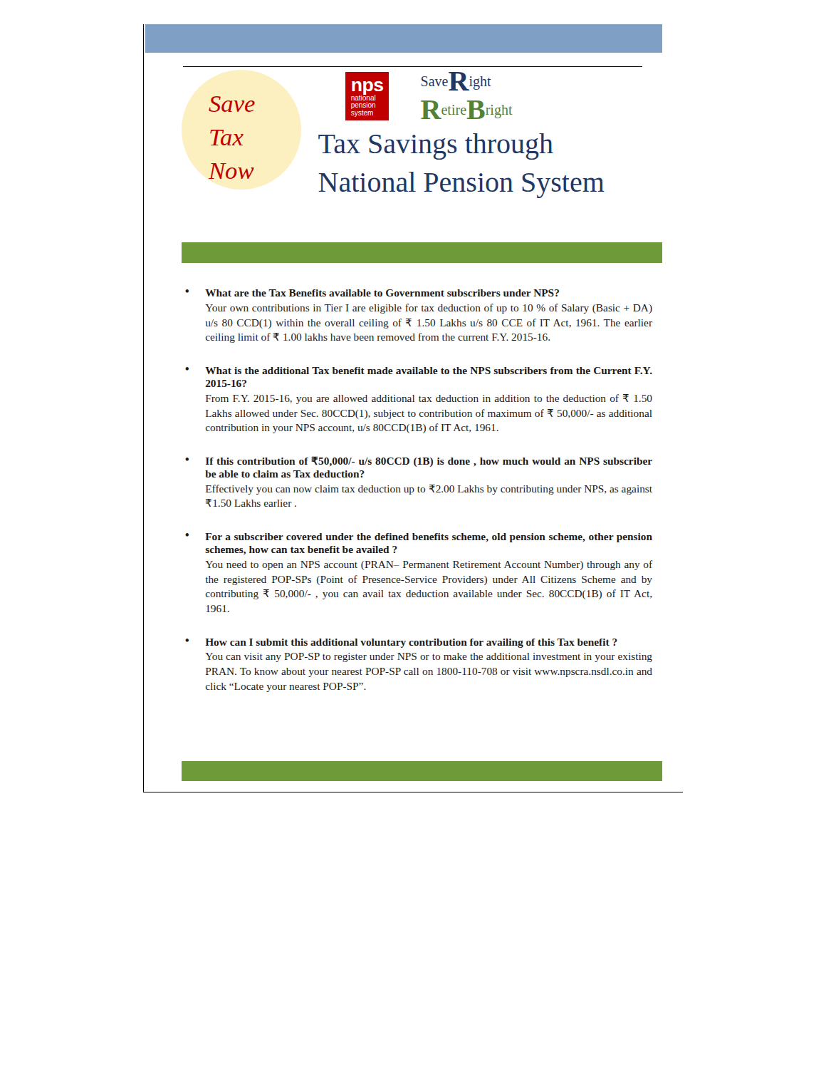Save
Tax
Now
nps national pension system
Save Right Retire Bright
Tax Savings through National Pension System
What are the Tax Benefits available to Government subscribers under NPS? Your own contributions in Tier I are eligible for tax deduction of up to 10 % of Salary (Basic + DA) u/s 80 CCD(1) within the overall ceiling of ₹ 1.50 Lakhs u/s 80 CCE of IT Act, 1961. The earlier ceiling limit of ₹ 1.00 lakhs have been removed from the current F.Y. 2015-16.
What is the additional Tax benefit made available to the NPS subscribers from the Current F.Y. 2015-16? From F.Y. 2015-16, you are allowed additional tax deduction in addition to the deduction of ₹ 1.50 Lakhs allowed under Sec. 80CCD(1), subject to contribution of maximum of ₹ 50,000/- as additional contribution in your NPS account, u/s 80CCD(1B) of IT Act, 1961.
If this contribution of ₹50,000/- u/s 80CCD (1B) is done , how much would an NPS subscriber be able to claim as Tax deduction? Effectively you can now claim tax deduction up to ₹2.00 Lakhs by contributing under NPS, as against ₹1.50 Lakhs earlier .
For a subscriber covered under the defined benefits scheme, old pension scheme, other pension schemes, how can tax benefit be availed ? You need to open an NPS account (PRAN– Permanent Retirement Account Number) through any of the registered POP-SPs (Point of Presence-Service Providers) under All Citizens Scheme and by contributing ₹ 50,000/- , you can avail tax deduction available under Sec. 80CCD(1B) of IT Act, 1961.
How can I submit this additional voluntary contribution for availing of this Tax benefit ? You can visit any POP-SP to register under NPS or to make the additional investment in your existing PRAN. To know about your nearest POP-SP call on 1800-110-708 or visit www.npscra.nsdl.co.in and click “Locate your nearest POP-SP”.